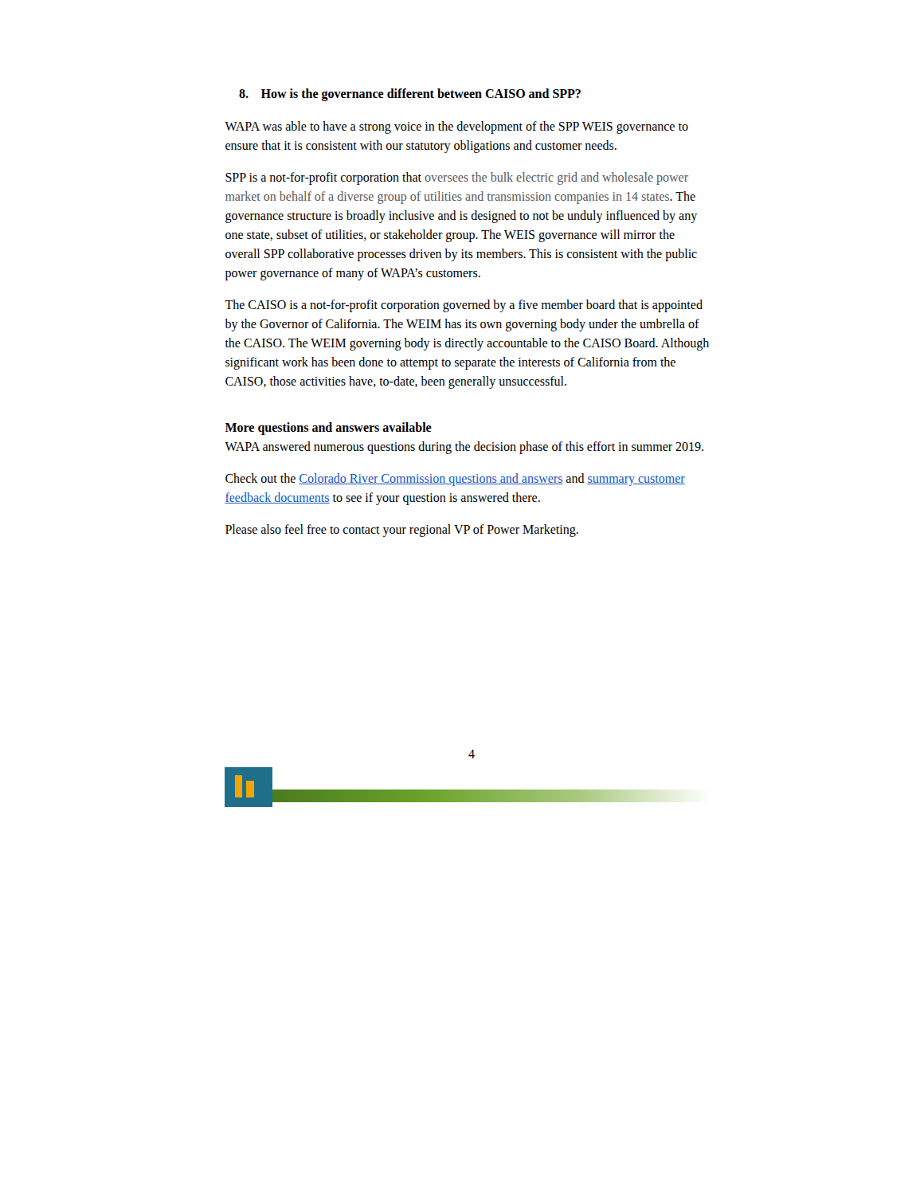How is the governance different between CAISO and SPP?
WAPA was able to have a strong voice in the development of the SPP WEIS governance to ensure that it is consistent with our statutory obligations and customer needs.
SPP is a not-for-profit corporation that oversees the bulk electric grid and wholesale power market on behalf of a diverse group of utilities and transmission companies in 14 states. The governance structure is broadly inclusive and is designed to not be unduly influenced by any one state, subset of utilities, or stakeholder group. The WEIS governance will mirror the overall SPP collaborative processes driven by its members. This is consistent with the public power governance of many of WAPA’s customers.
The CAISO is a not-for-profit corporation governed by a five member board that is appointed by the Governor of California. The WEIM has its own governing body under the umbrella of the CAISO. The WEIM governing body is directly accountable to the CAISO Board. Although significant work has been done to attempt to separate the interests of California from the CAISO, those activities have, to-date, been generally unsuccessful.
More questions and answers available
WAPA answered numerous questions during the decision phase of this effort in summer 2019.
Check out the Colorado River Commission questions and answers and summary customer feedback documents to see if your question is answered there.
Please also feel free to contact your regional VP of Power Marketing.
4